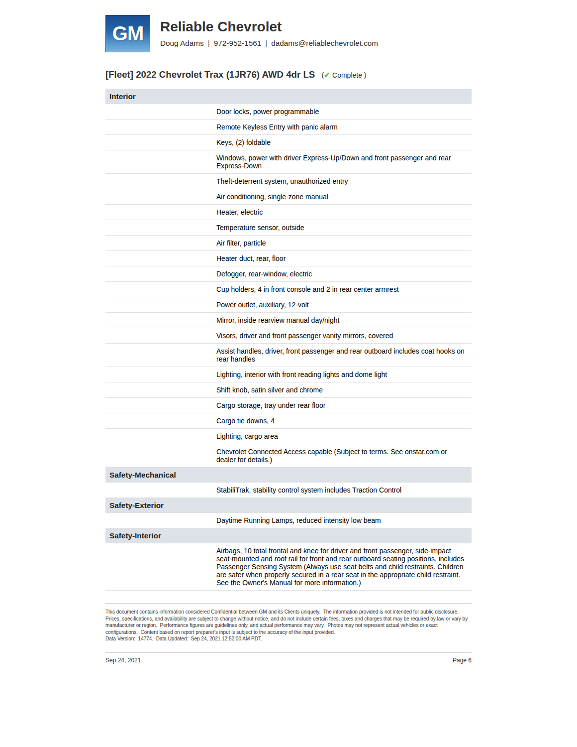GM
Reliable Chevrolet
Doug Adams|972-952-1561|dadams@reliablechevrolet.com
[Fleet] 2022 Chevrolet Trax (1JR76) AWD 4dr LS (✔ Complete )
| Interior |
| | Door locks, power programmable |
| | Remote Keyless Entry with panic alarm |
| | Keys, (2) foldable |
| | Windows, power with driver Express-Up/Down and front passenger and rear Express-Down |
| | Theft-deterrent system, unauthorized entry |
| | Air conditioning, single-zone manual |
| | Heater, electric |
| | Temperature sensor, outside |
| | Air filter, particle |
| | Heater duct, rear, floor |
| | Defogger, rear-window, electric |
| | Cup holders, 4 in front console and 2 in rear center armrest |
| | Power outlet, auxiliary, 12-volt |
| | Mirror, inside rearview manual day/night |
| | Visors, driver and front passenger vanity mirrors, covered |
| | Assist handles, driver, front passenger and rear outboard includes coat hooks on rear handles |
| | Lighting, interior with front reading lights and dome light |
| | Shift knob, satin silver and chrome |
| | Cargo storage, tray under rear floor |
| | Cargo tie downs, 4 |
| | Lighting, cargo area |
| | Chevrolet Connected Access capable (Subject to terms. See onstar.com or dealer for details.) |
| Safety-Mechanical |
| | StabiliTrak, stability control system includes Traction Control |
| Safety-Exterior |
| | Daytime Running Lamps, reduced intensity low beam |
| Safety-Interior |
| | Airbags, 10 total frontal and knee for driver and front passenger, side-impact seat-mounted and roof rail for front and rear outboard seating positions, includes Passenger Sensing System (Always use seat belts and child restraints. Children are safer when properly secured in a rear seat in the appropriate child restraint. See the Owner's Manual for more information.) |
This document contains information considered Confidential between GM and its Clients uniquely. The information provided is not intended for public disclosure. Prices, specifications, and availability are subject to change without notice, and do not include certain fees, taxes and charges that may be required by law or vary by manufacturer or region. Performance figures are guidelines only, and actual performance may vary. Photos may not represent actual vehicles or exact configurations. Content based on report preparer's input is subject to the accuracy of the input provided.
Data Version: 14774. Data Updated: Sep 24, 2021 12:52:00 AM PDT.
Sep 24, 2021 Page 6